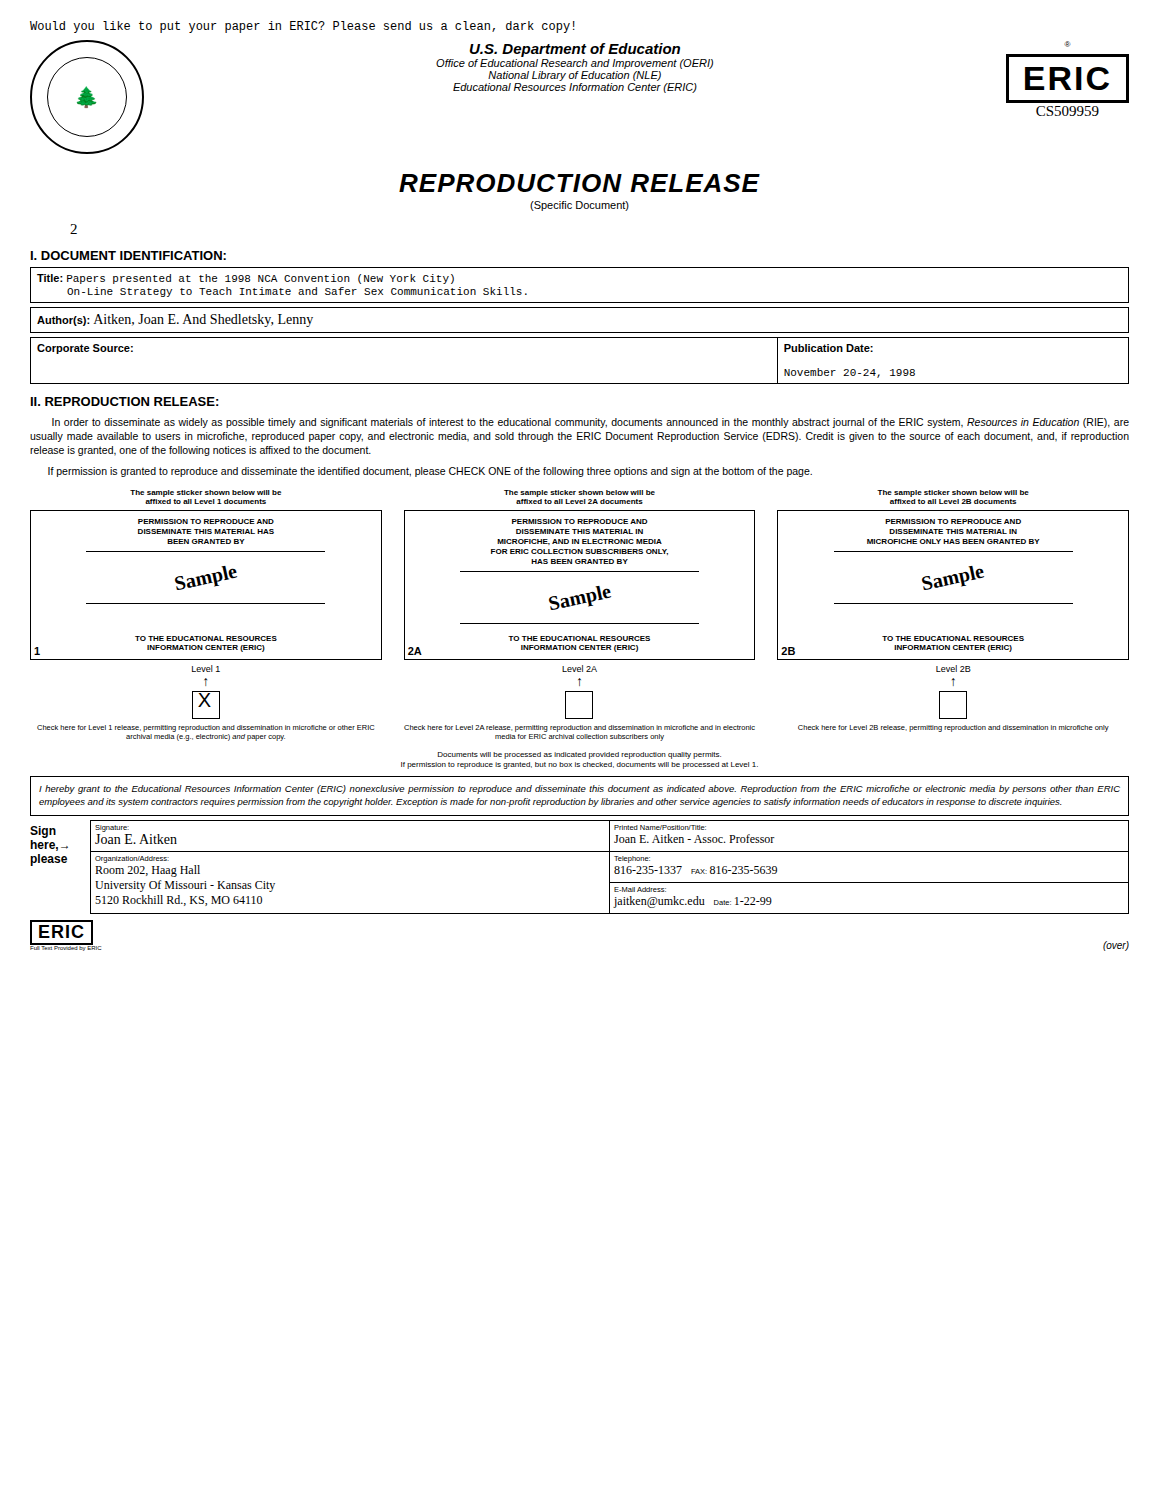Would you like to put your paper in ERIC? Please send us a clean, dark copy!
🌲
U.S. Department of Education
Office of Educational Research and Improvement (OERI)
National Library of Education (NLE)
Educational Resources Information Center (ERIC)
®
ERIC
CS509959
REPRODUCTION RELEASE
(Specific Document)
2
I. DOCUMENT IDENTIFICATION:
| Title: Papers presented at the 1998 NCA Convention (New York City) On-Line Strategy to Teach Intimate and Safer Sex Communication Skills. |
| Author(s): Aitken, Joan E. And Shedletsky, Lenny |
| Corporate Source: | Publication Date: November 20-24, 1998 |
II. REPRODUCTION RELEASE:
In order to disseminate as widely as possible timely and significant materials of interest to the educational community, documents announced in the monthly abstract journal of the ERIC system, Resources in Education (RIE), are usually made available to users in microfiche, reproduced paper copy, and electronic media, and sold through the ERIC Document Reproduction Service (EDRS). Credit is given to the source of each document, and, if reproduction release is granted, one of the following notices is affixed to the document.
If permission is granted to reproduce and disseminate the identified document, please CHECK ONE of the following three options and sign at the bottom of the page.
The sample sticker shown below will be
affixed to all Level 1 documents
PERMISSION TO REPRODUCE AND
DISSEMINATE THIS MATERIAL HAS
BEEN GRANTED BY
Sample
TO THE EDUCATIONAL RESOURCES
INFORMATION CENTER (ERIC)
1
Level 1
↑
Check here for Level 1 release, permitting reproduction and dissemination in microfiche or other ERIC archival media (e.g., electronic) and paper copy.
The sample sticker shown below will be
affixed to all Level 2A documents
PERMISSION TO REPRODUCE AND
DISSEMINATE THIS MATERIAL IN
MICROFICHE, AND IN ELECTRONIC MEDIA
FOR ERIC COLLECTION SUBSCRIBERS ONLY,
HAS BEEN GRANTED BY
Sample
TO THE EDUCATIONAL RESOURCES
INFORMATION CENTER (ERIC)
2A
Level 2A
↑
Check here for Level 2A release, permitting reproduction and dissemination in microfiche and in electronic media for ERIC archival collection subscribers only
The sample sticker shown below will be
affixed to all Level 2B documents
PERMISSION TO REPRODUCE AND
DISSEMINATE THIS MATERIAL IN
MICROFICHE ONLY HAS BEEN GRANTED BY
Sample
TO THE EDUCATIONAL RESOURCES
INFORMATION CENTER (ERIC)
2B
Level 2B
↑
Check here for Level 2B release, permitting reproduction and dissemination in microfiche only
Documents will be processed as indicated provided reproduction quality permits.
If permission to reproduce is granted, but no box is checked, documents will be processed at Level 1.
I hereby grant to the Educational Resources Information Center (ERIC) nonexclusive permission to reproduce and disseminate this document as indicated above. Reproduction from the ERIC microfiche or electronic media by persons other than ERIC employees and its system contractors requires permission from the copyright holder. Exception is made for non-profit reproduction by libraries and other service agencies to satisfy information needs of educators in response to discrete inquiries.
Sign
here,→
please
| Signature: Joan E. Aitken | Printed Name/Position/Title: Joan E. Aitken - Assoc. Professor |
| Organization/Address: Room 202, Haag Hall University Of Missouri - Kansas City 5120 Rockhill Rd., KS, MO 64110 | Telephone: 816-235-1337 FAX: 816-235-5639 |
| E-Mail Address: jaitken@umkc.edu Date: 1-22-99 |
ERIC
Full Text Provided by ERIC
(over)